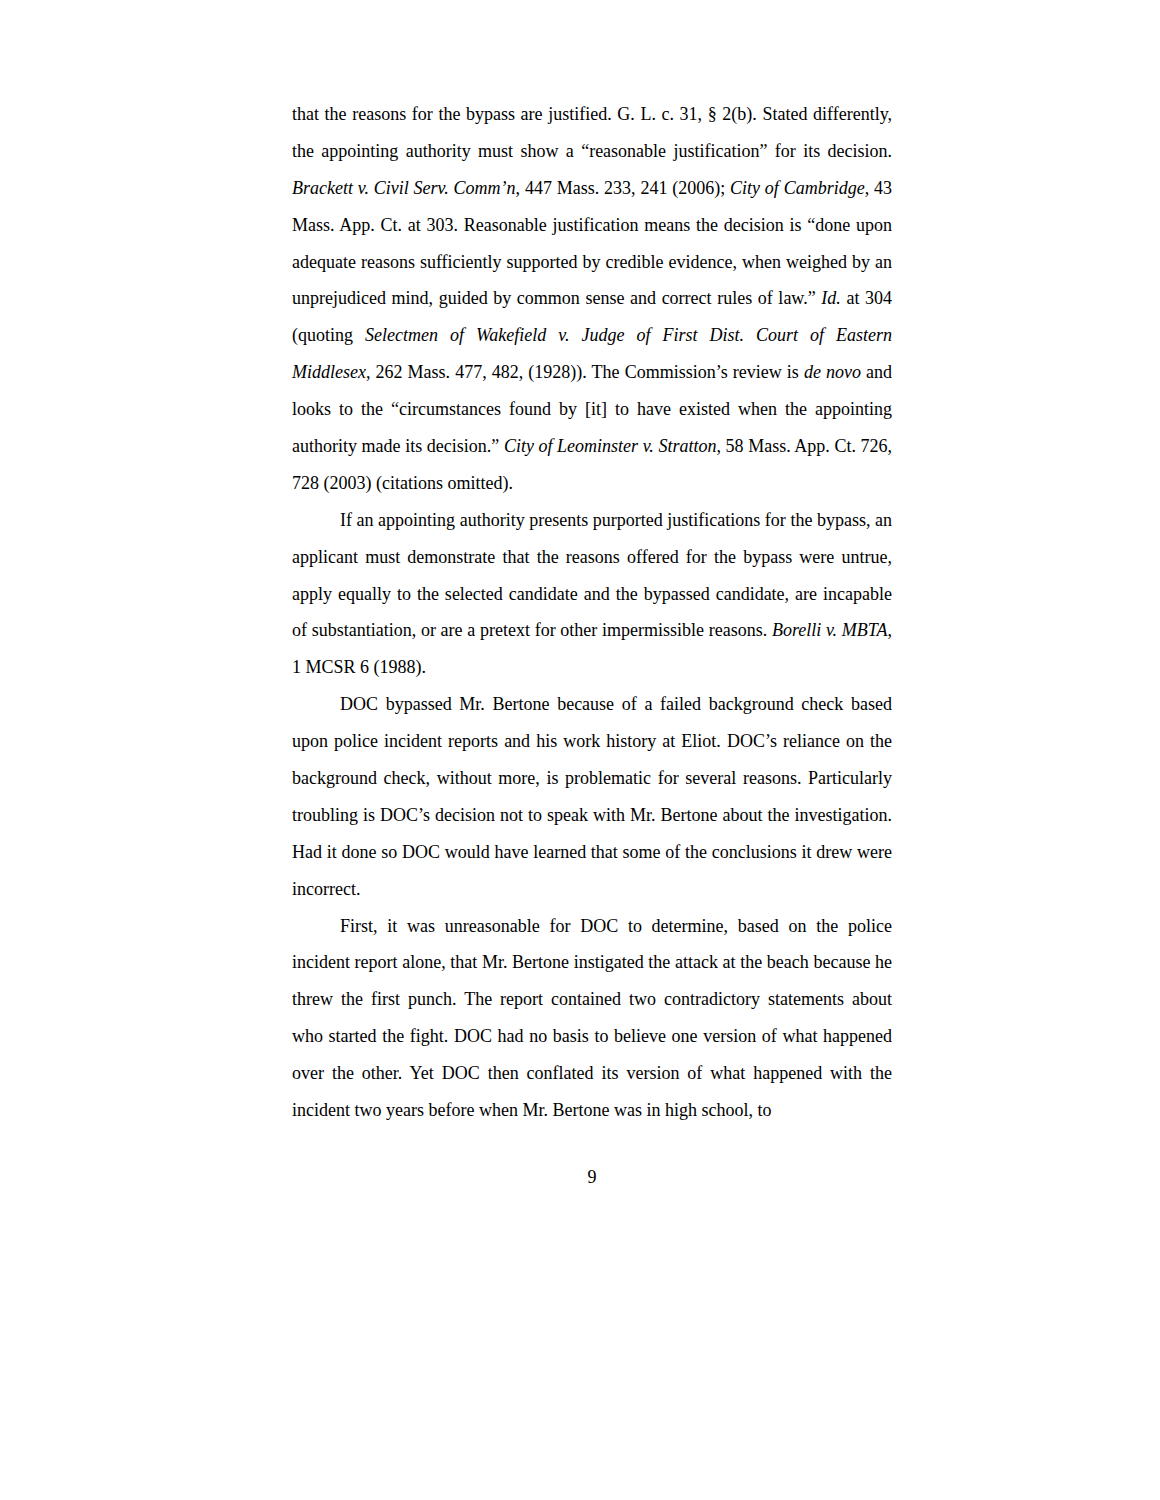that the reasons for the bypass are justified. G. L. c. 31, § 2(b). Stated differently, the appointing authority must show a “reasonable justification” for its decision. Brackett v. Civil Serv. Comm’n, 447 Mass. 233, 241 (2006); City of Cambridge, 43 Mass. App. Ct. at 303. Reasonable justification means the decision is “done upon adequate reasons sufficiently supported by credible evidence, when weighed by an unprejudiced mind, guided by common sense and correct rules of law.” Id. at 304 (quoting Selectmen of Wakefield v. Judge of First Dist. Court of Eastern Middlesex, 262 Mass. 477, 482, (1928)). The Commission’s review is de novo and looks to the “circumstances found by [it] to have existed when the appointing authority made its decision.” City of Leominster v. Stratton, 58 Mass. App. Ct. 726, 728 (2003) (citations omitted).
If an appointing authority presents purported justifications for the bypass, an applicant must demonstrate that the reasons offered for the bypass were untrue, apply equally to the selected candidate and the bypassed candidate, are incapable of substantiation, or are a pretext for other impermissible reasons. Borelli v. MBTA, 1 MCSR 6 (1988).
DOC bypassed Mr. Bertone because of a failed background check based upon police incident reports and his work history at Eliot. DOC’s reliance on the background check, without more, is problematic for several reasons. Particularly troubling is DOC’s decision not to speak with Mr. Bertone about the investigation. Had it done so DOC would have learned that some of the conclusions it drew were incorrect.
First, it was unreasonable for DOC to determine, based on the police incident report alone, that Mr. Bertone instigated the attack at the beach because he threw the first punch. The report contained two contradictory statements about who started the fight. DOC had no basis to believe one version of what happened over the other. Yet DOC then conflated its version of what happened with the incident two years before when Mr. Bertone was in high school, to
9